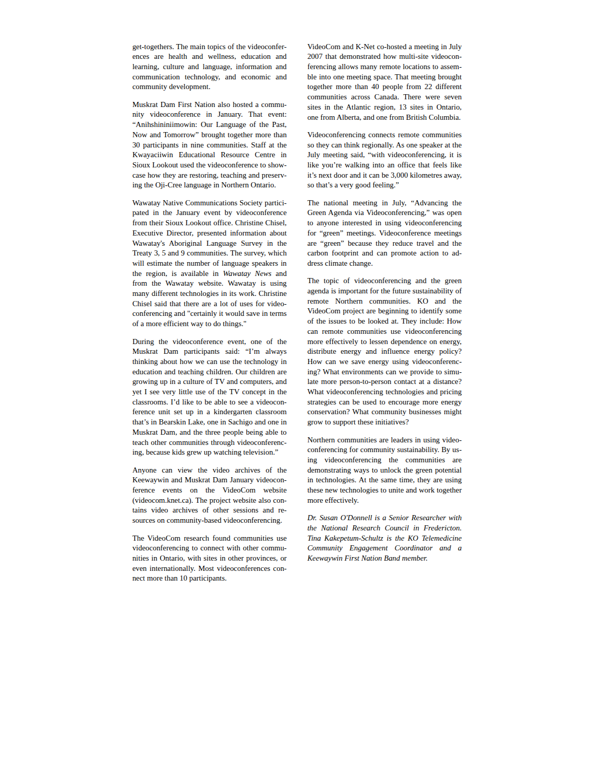get-togethers. The main topics of the videoconferences are health and wellness, education and learning, culture and language, information and communication technology, and economic and community development.
Muskrat Dam First Nation also hosted a community videoconference in January. That event: “Anihshininiimowin: Our Language of the Past, Now and Tomorrow” brought together more than 30 participants in nine communities. Staff at the Kwayaciiwin Educational Resource Centre in Sioux Lookout used the videoconference to showcase how they are restoring, teaching and preserving the Oji-Cree language in Northern Ontario.
Wawatay Native Communications Society participated in the January event by videoconference from their Sioux Lookout office. Christine Chisel, Executive Director, presented information about Wawatay's Aboriginal Language Survey in the Treaty 3, 5 and 9 communities. The survey, which will estimate the number of language speakers in the region, is available in Wawatay News and from the Wawatay website. Wawatay is using many different technologies in its work. Christine Chisel said that there are a lot of uses for videoconferencing and "certainly it would save in terms of a more efficient way to do things."
During the videoconference event, one of the Muskrat Dam participants said: “I’m always thinking about how we can use the technology in education and teaching children. Our children are growing up in a culture of TV and computers, and yet I see very little use of the TV concept in the classrooms. I’d like to be able to see a videoconference unit set up in a kindergarten classroom that’s in Bearskin Lake, one in Sachigo and one in Muskrat Dam, and the three people being able to teach other communities through videoconferencing, because kids grew up watching television.”
Anyone can view the video archives of the Keewaywin and Muskrat Dam January videoconference events on the VideoCom website (videocom.knet.ca). The project website also contains video archives of other sessions and resources on community-based videoconferencing.
The VideoCom research found communities use videoconferencing to connect with other communities in Ontario, with sites in other provinces, or even internationally. Most videoconferences connect more than 10 participants.
VideoCom and K-Net co-hosted a meeting in July 2007 that demonstrated how multi-site videoconferencing allows many remote locations to assemble into one meeting space. That meeting brought together more than 40 people from 22 different communities across Canada. There were seven sites in the Atlantic region, 13 sites in Ontario, one from Alberta, and one from British Columbia.
Videoconferencing connects remote communities so they can think regionally. As one speaker at the July meeting said, “with videoconferencing, it is like you’re walking into an office that feels like it’s next door and it can be 3,000 kilometres away, so that’s a very good feeling.”
The national meeting in July, “Advancing the Green Agenda via Videoconferencing,” was open to anyone interested in using videoconferencing for “green” meetings. Videoconference meetings are “green” because they reduce travel and the carbon footprint and can promote action to address climate change.
The topic of videoconferencing and the green agenda is important for the future sustainability of remote Northern communities. KO and the VideoCom project are beginning to identify some of the issues to be looked at. They include: How can remote communities use videoconferencing more effectively to lessen dependence on energy, distribute energy and influence energy policy? How can we save energy using videoconferencing? What environments can we provide to simulate more person-to-person contact at a distance? What videoconferencing technologies and pricing strategies can be used to encourage more energy conservation? What community businesses might grow to support these initiatives?
Northern communities are leaders in using videoconferencing for community sustainability. By using videoconferencing the communities are demonstrating ways to unlock the green potential in technologies. At the same time, they are using these new technologies to unite and work together more effectively.
Dr. Susan O'Donnell is a Senior Researcher with the National Research Council in Fredericton. Tina Kakepetum-Schultz is the KO Telemedicine Community Engagement Coordinator and a Keewaywin First Nation Band member.